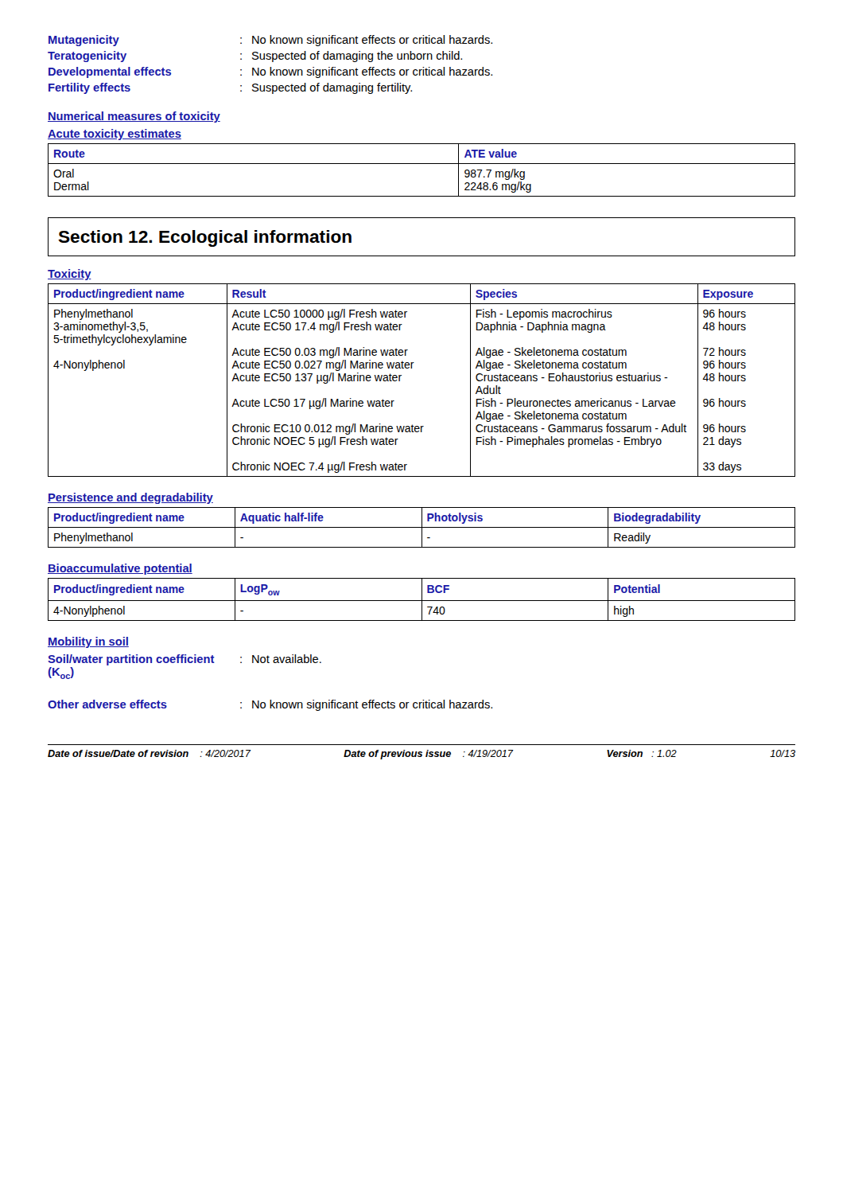| Mutagenicity | : | No known significant effects or critical hazards. |
| Teratogenicity | : | Suspected of damaging the unborn child. |
| Developmental effects | : | No known significant effects or critical hazards. |
| Fertility effects | : | Suspected of damaging fertility. |
Numerical measures of toxicity
Acute toxicity estimates
| Route | ATE value |
| --- | --- |
| Oral Dermal | 987.7 mg/kg 2248.6 mg/kg |
Section 12. Ecological information
Toxicity
| Product/ingredient name | Result | Species | Exposure |
| --- | --- | --- | --- |
| Phenylmethanol 3-aminomethyl-3,5, 5-trimethylcyclohexylamine 4-Nonylphenol | Acute LC50 10000 µg/l Fresh water Acute EC50 17.4 mg/l Fresh water Acute EC50 0.03 mg/l Marine water Acute EC50 0.027 mg/l Marine water Acute EC50 137 µg/l Marine water Acute LC50 17 µg/l Marine water Chronic EC10 0.012 mg/l Marine water Chronic NOEC 5 µg/l Fresh water Chronic NOEC 7.4 µg/l Fresh water | Fish - Lepomis macrochirus Daphnia - Daphnia magna Algae - Skeletonema costatum Algae - Skeletonema costatum Crustaceans - Eohaustorius estuarius - Adult Fish - Pleuronectes americanus - Larvae Algae - Skeletonema costatum Crustaceans - Gammarus fossarum - Adult Fish - Pimephales promelas - Embryo | 96 hours 48 hours 72 hours 96 hours 48 hours 96 hours 96 hours 21 days 33 days |
Persistence and degradability
| Product/ingredient name | Aquatic half-life | Photolysis | Biodegradability |
| --- | --- | --- | --- |
| Phenylmethanol | - | - | Readily |
Bioaccumulative potential
| Product/ingredient name | LogP ow | BCF | Potential |
| --- | --- | --- | --- |
| 4-Nonylphenol | - | 740 | high |
Mobility in soil
| Soil/water partition coefficient (K oc ) | : | Not available. |
| Other adverse effects | : | No known significant effects or critical hazards. |
Date of issue/Date of revision : 4/20/2017
Date of previous issue : 4/19/2017
Version : 1.02
10/13